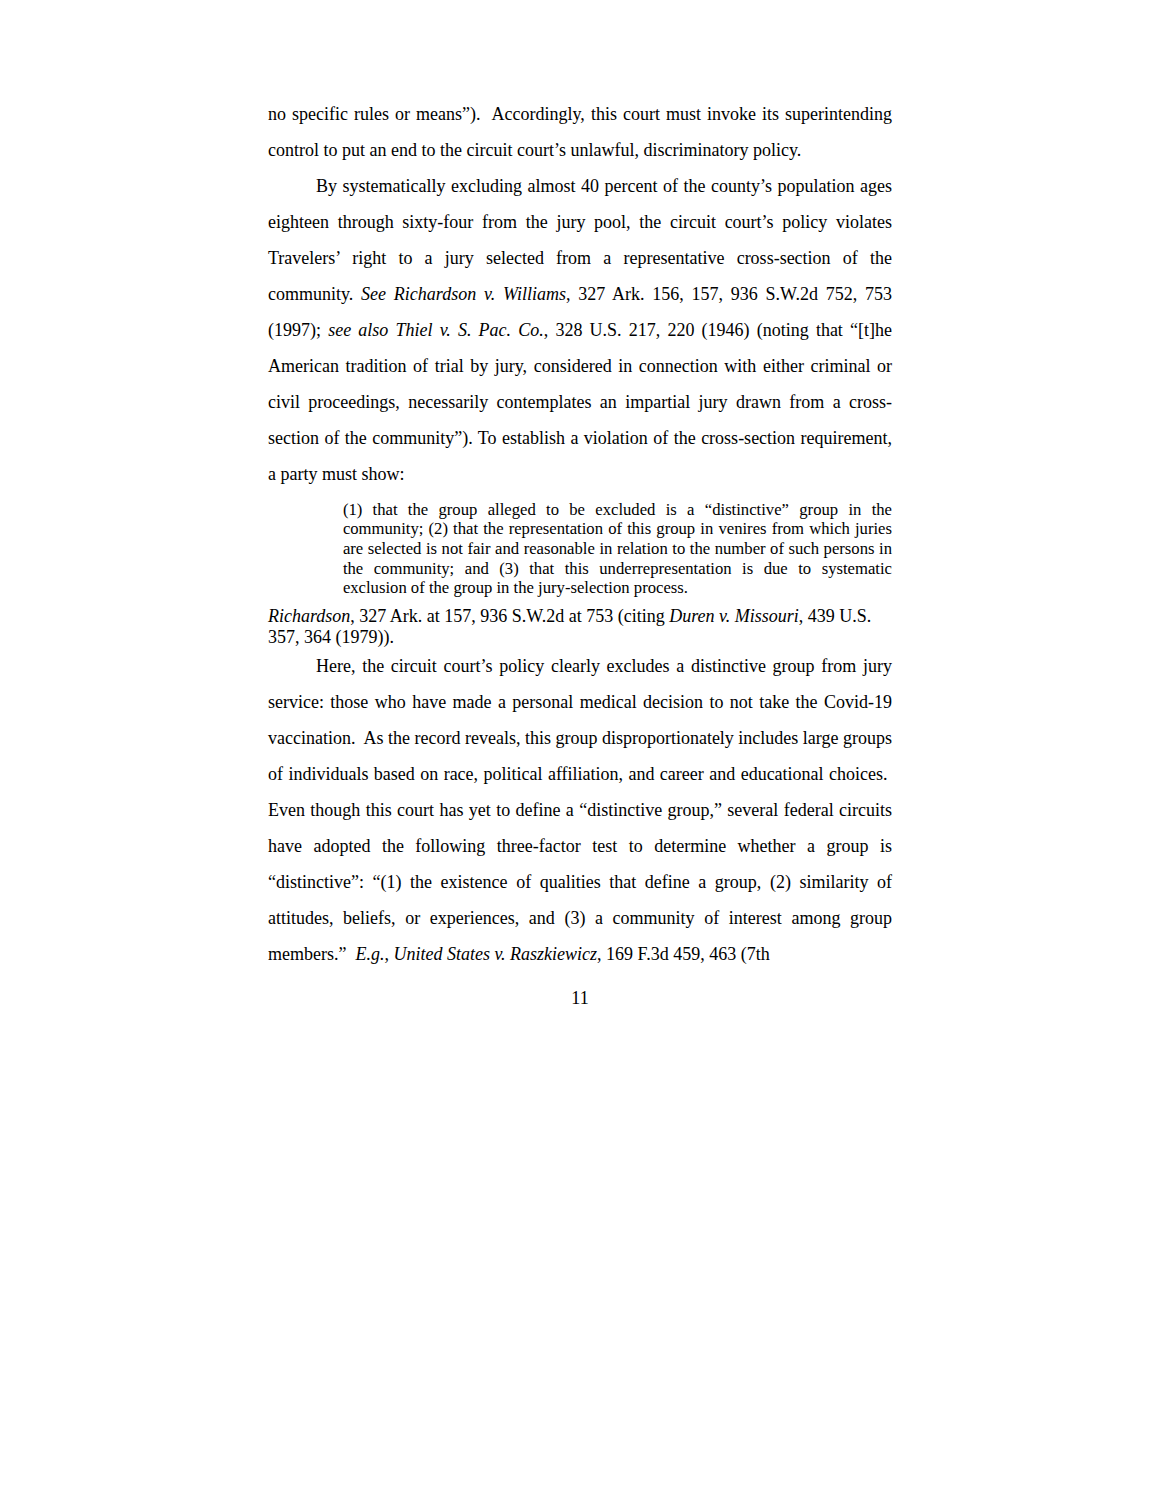no specific rules or means”). Accordingly, this court must invoke its superintending control to put an end to the circuit court’s unlawful, discriminatory policy.
By systematically excluding almost 40 percent of the county’s population ages eighteen through sixty-four from the jury pool, the circuit court’s policy violates Travelers’ right to a jury selected from a representative cross-section of the community. See Richardson v. Williams, 327 Ark. 156, 157, 936 S.W.2d 752, 753 (1997); see also Thiel v. S. Pac. Co., 328 U.S. 217, 220 (1946) (noting that “[t]he American tradition of trial by jury, considered in connection with either criminal or civil proceedings, necessarily contemplates an impartial jury drawn from a cross-section of the community”). To establish a violation of the cross-section requirement, a party must show:
(1) that the group alleged to be excluded is a “distinctive” group in the community; (2) that the representation of this group in venires from which juries are selected is not fair and reasonable in relation to the number of such persons in the community; and (3) that this underrepresentation is due to systematic exclusion of the group in the jury-selection process.
Richardson, 327 Ark. at 157, 936 S.W.2d at 753 (citing Duren v. Missouri, 439 U.S. 357, 364 (1979)).
Here, the circuit court’s policy clearly excludes a distinctive group from jury service: those who have made a personal medical decision to not take the Covid-19 vaccination. As the record reveals, this group disproportionately includes large groups of individuals based on race, political affiliation, and career and educational choices. Even though this court has yet to define a “distinctive group,” several federal circuits have adopted the following three-factor test to determine whether a group is “distinctive”: “(1) the existence of qualities that define a group, (2) similarity of attitudes, beliefs, or experiences, and (3) a community of interest among group members.” E.g., United States v. Raszkiewicz, 169 F.3d 459, 463 (7th
11